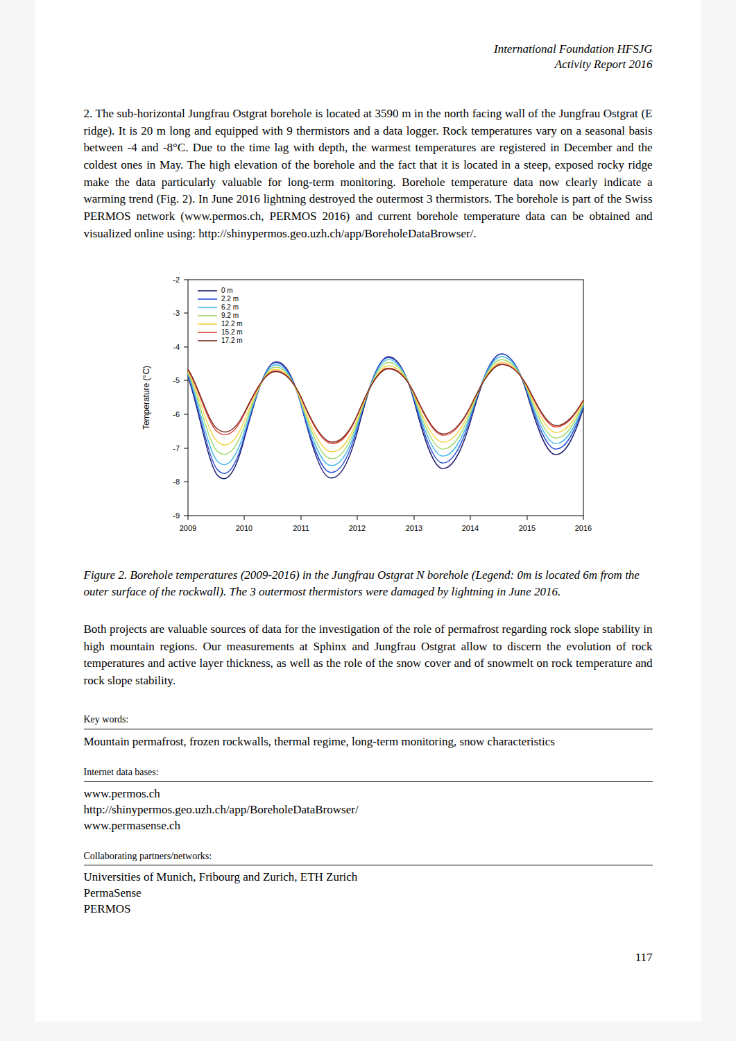International Foundation HFSJG
Activity Report 2016
2. The sub-horizontal Jungfrau Ostgrat borehole is located at 3590 m in the north facing wall of the Jungfrau Ostgrat (E ridge). It is 20 m long and equipped with 9 thermistors and a data logger. Rock temperatures vary on a seasonal basis between -4 and -8°C. Due to the time lag with depth, the warmest temperatures are registered in December and the coldest ones in May. The high elevation of the borehole and the fact that it is located in a steep, exposed rocky ridge make the data particularly valuable for long-term monitoring. Borehole temperature data now clearly indicate a warming trend (Fig. 2). In June 2016 lightning destroyed the outermost 3 thermistors. The borehole is part of the Swiss PERMOS network (www.permos.ch, PERMOS 2016) and current borehole temperature data can be obtained and visualized online using: http://shinypermos.geo.uzh.ch/app/BoreholeDataBrowser/.
-2 -3 -4 -5 -6 -7 -8 -9 Temperature (°C) 2009 2010 2011 2012 2013 2014 2015 2016 0 m 2.2 m 6.2 m 9.2 m 12.2 m 15.2 m 17.2 m
Figure 2. Borehole temperatures (2009-2016) in the Jungfrau Ostgrat N borehole (Legend: 0m is located 6m from the outer surface of the rockwall). The 3 outermost thermistors were damaged by lightning in June 2016.
Both projects are valuable sources of data for the investigation of the role of permafrost regarding rock slope stability in high mountain regions. Our measurements at Sphinx and Jungfrau Ostgrat allow to discern the evolution of rock temperatures and active layer thickness, as well as the role of the snow cover and of snowmelt on rock temperature and rock slope stability.
Key words:
Mountain permafrost, frozen rockwalls, thermal regime, long-term monitoring, snow characteristics
Internet data bases:
www.permos.ch
http://shinypermos.geo.uzh.ch/app/BoreholeDataBrowser/
www.permasense.ch
Collaborating partners/networks:
Universities of Munich, Fribourg and Zurich, ETH Zurich
PermaSense
PERMOS
117